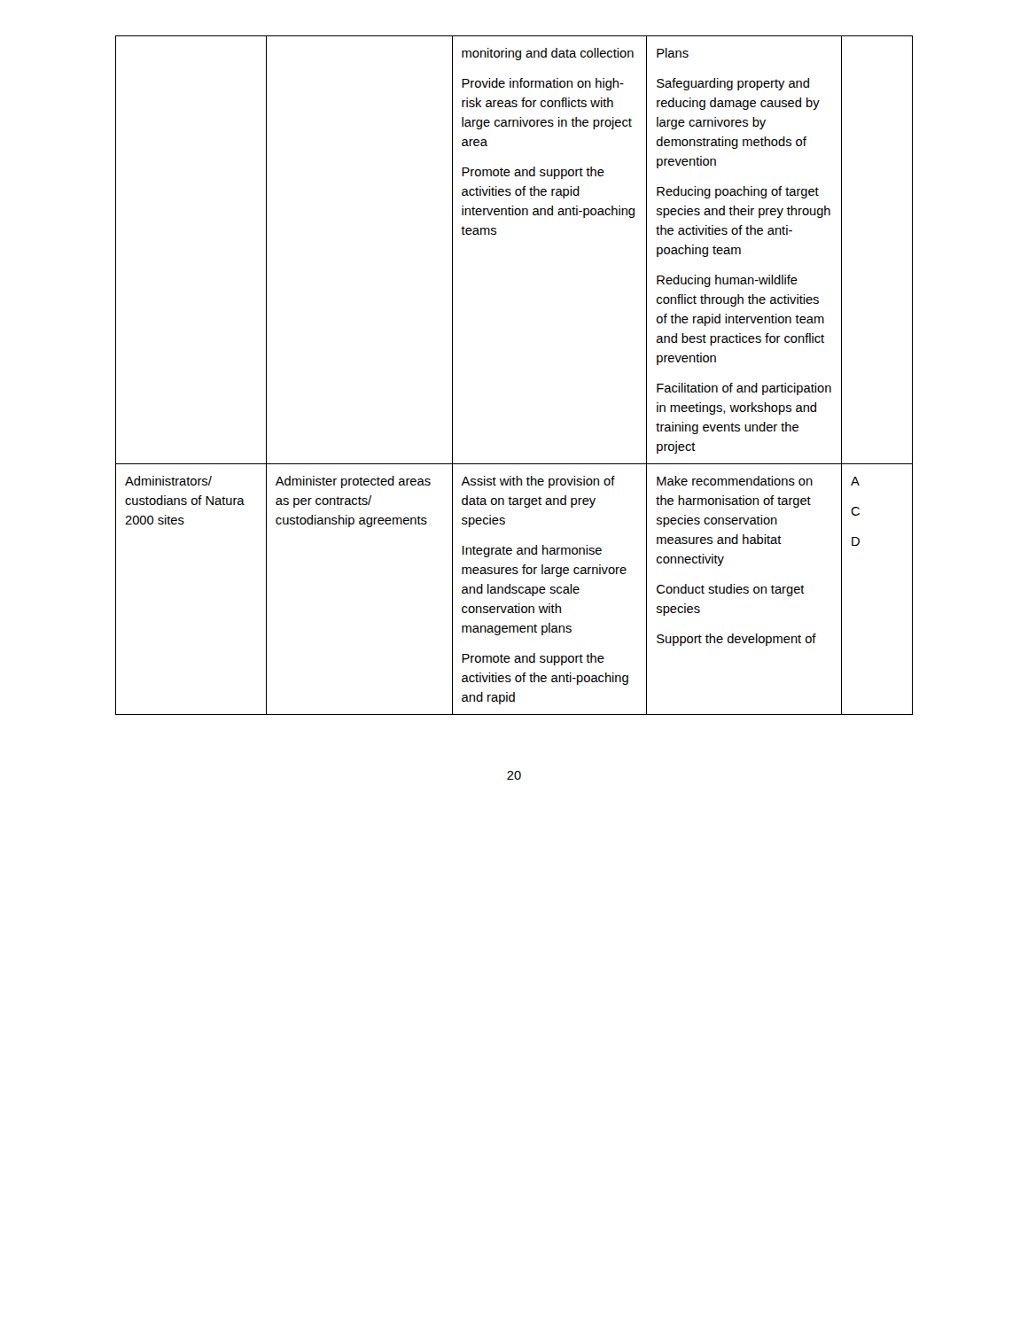| | | monitoring and data collection Provide information on high-risk areas for conflicts with large carnivores in the project area Promote and support the activities of the rapid intervention and anti-poaching teams | Plans Safeguarding property and reducing damage caused by large carnivores by demonstrating methods of prevention Reducing poaching of target species and their prey through the activities of the anti-poaching team Reducing human-wildlife conflict through the activities of the rapid intervention team and best practices for conflict prevention Facilitation of and participation in meetings, workshops and training events under the project | |
| Administrators/ custodians of Natura 2000 sites | Administer protected areas as per contracts/ custodianship agreements | Assist with the provision of data on target and prey species Integrate and harmonise measures for large carnivore and landscape scale conservation with management plans Promote and support the activities of the anti-poaching and rapid | Make recommendations on the harmonisation of target species conservation measures and habitat connectivity Conduct studies on target species Support the development of | A C D |
20